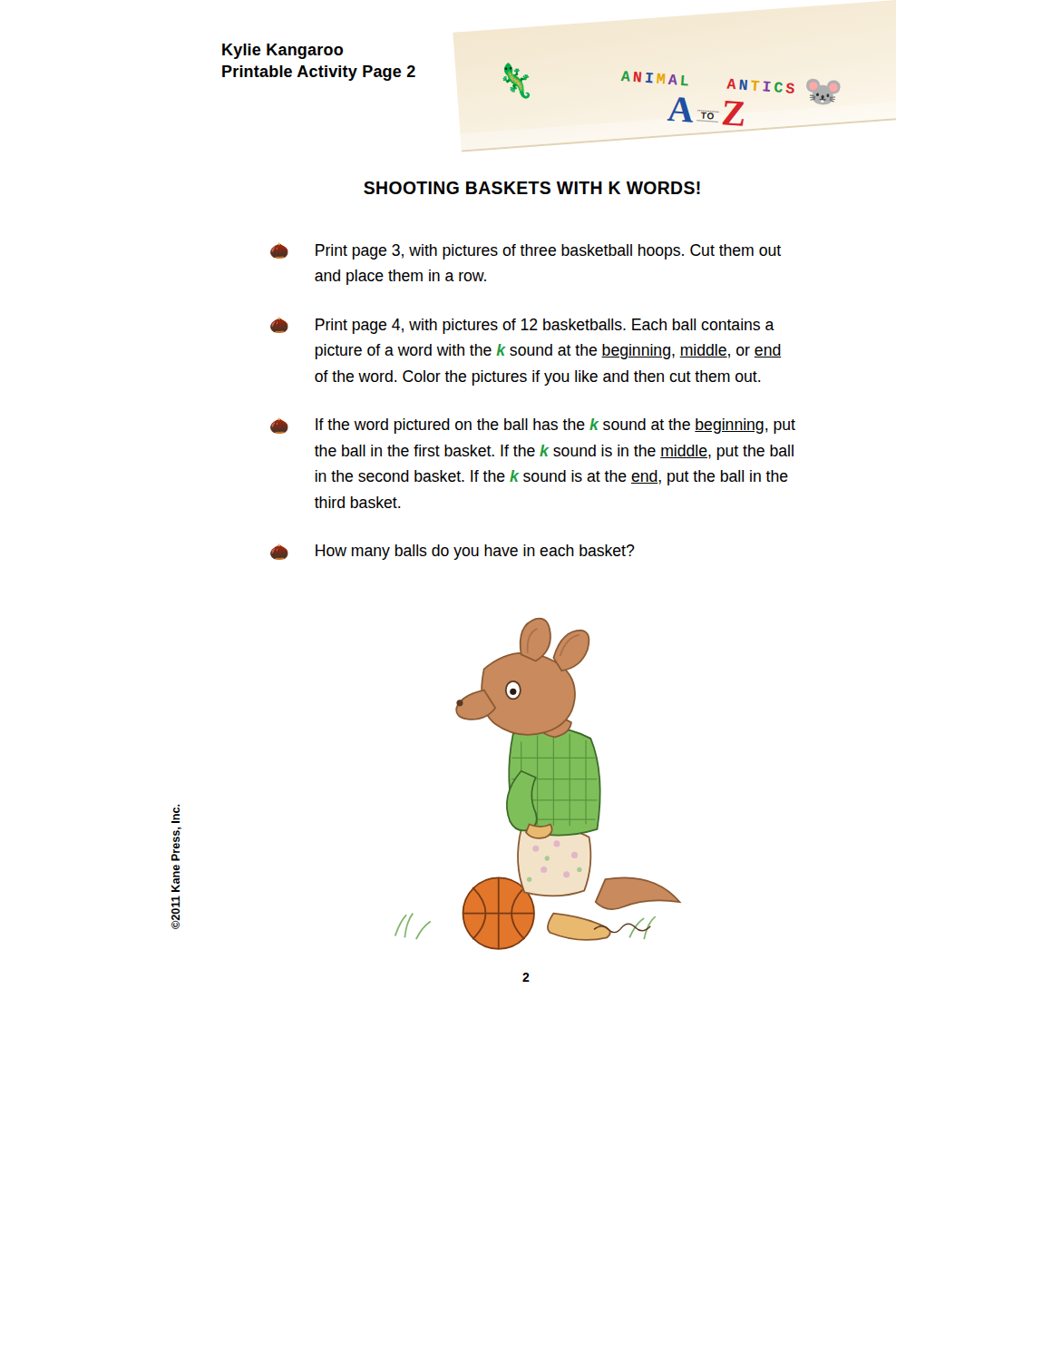Kylie Kangaroo
Printable Activity Page 2
ANIMAL ANTICS
ATO Z
🦎
🐭
SHOOTING BASKETS WITH K WORDS!
Print page 3, with pictures of three basketball hoops. Cut them out and place them in a row.
Print page 4, with pictures of 12 basketballs. Each ball contains a picture of a word with the k sound at the beginning, middle, or end of the word. Color the pictures if you like and then cut them out.
If the word pictured on the ball has the k sound at the beginning, put the ball in the first basket. If the k sound is in the middle, put the ball in the second basket. If the k sound is at the end, put the ball in the third basket.
How many balls do you have in each basket?
Kangaroo with a basketball
©2011 Kane Press, Inc.
2